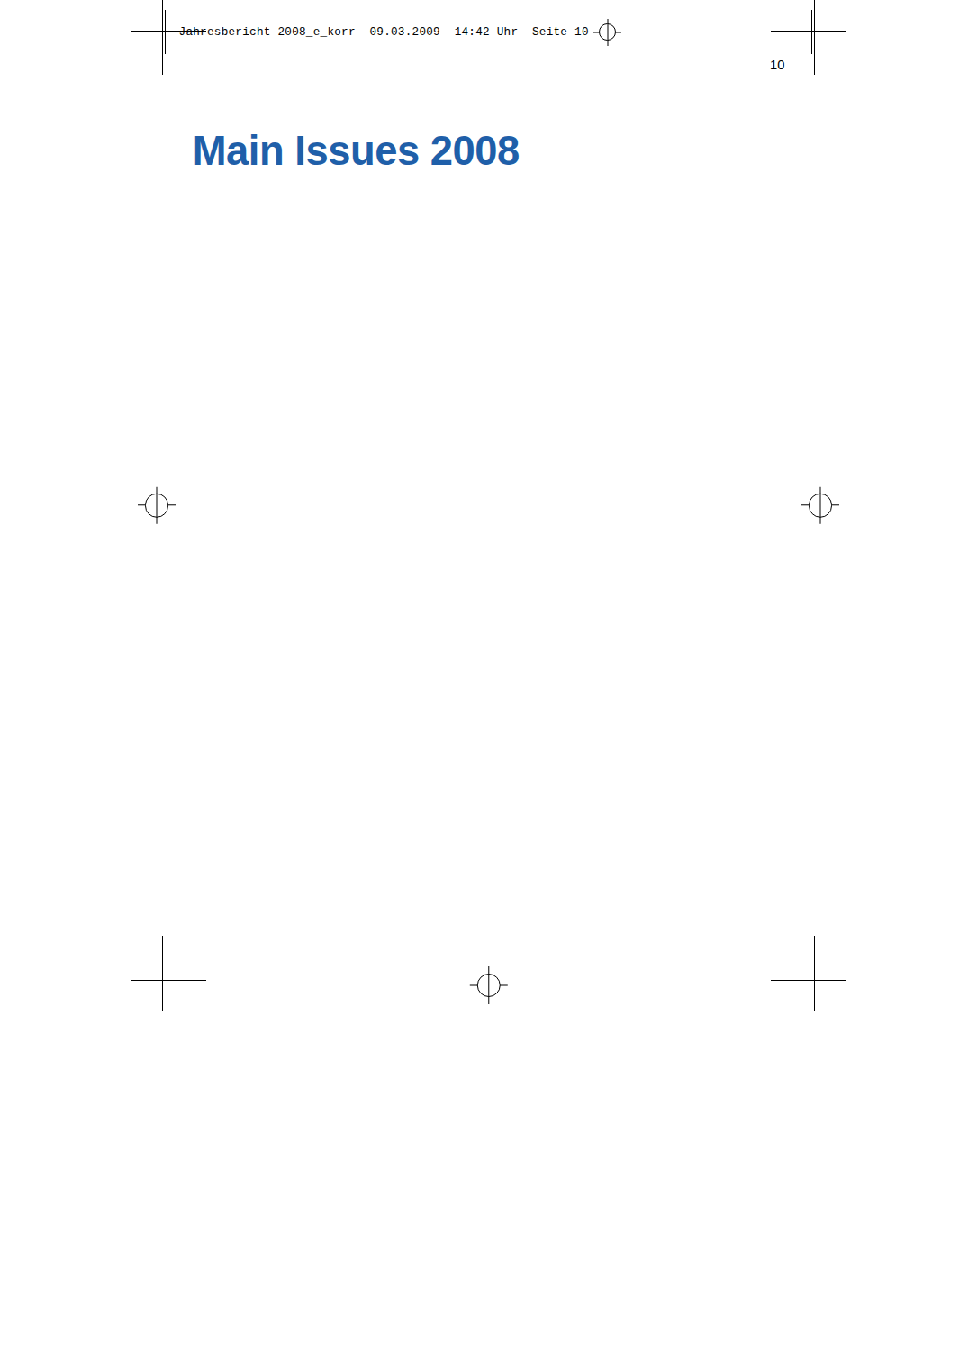Jahresbericht 2008_e_korr 09.03.2009 14:42 Uhr Seite 10
10
Main Issues 2008